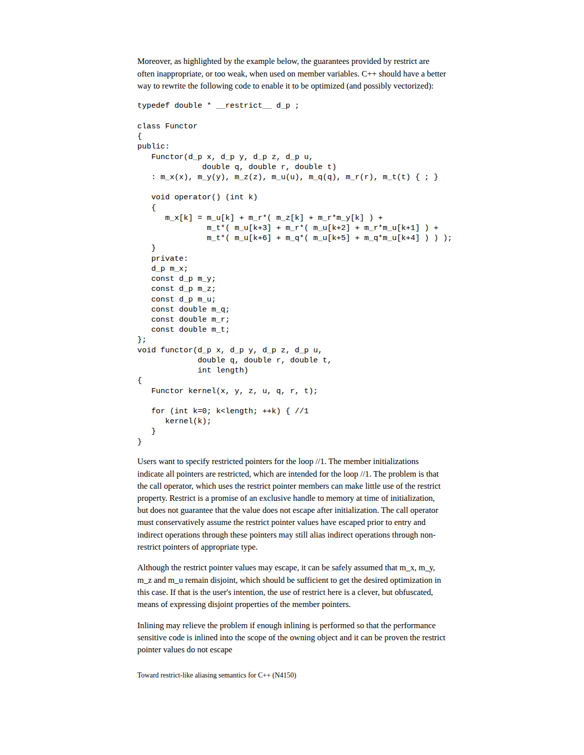Moreover, as highlighted by the example below, the guarantees provided by restrict are often inappropriate, or too weak, when used on member variables. C++ should have a better way to rewrite the following code to enable it to be optimized (and possibly vectorized):
typedef double * __restrict__ d_p ;

class Functor
{
public:
   Functor(d_p x, d_p y, d_p z, d_p u,
              double q, double r, double t)
   : m_x(x), m_y(y), m_z(z), m_u(u), m_q(q), m_r(r), m_t(t) { ; }

   void operator() (int k)
   {
      m_x[k] = m_u[k] + m_r*( m_z[k] + m_r*m_y[k] ) +
               m_t*( m_u[k+3] + m_r*( m_u[k+2] + m_r*m_u[k+1] ) +
               m_t*( m_u[k+6] + m_q*( m_u[k+5] + m_q*m_u[k+4] ) ) );
   }
   private:
   d_p m_x;
   const d_p m_y;
   const d_p m_z;
   const d_p m_u;
   const double m_q;
   const double m_r;
   const double m_t;
};
void functor(d_p x, d_p y, d_p z, d_p u,
             double q, double r, double t,
             int length)
{
   Functor kernel(x, y, z, u, q, r, t);

   for (int k=0; k<length; ++k) { //1
      kernel(k);
   }
}
Users want to specify restricted pointers for the loop //1. The member initializations indicate all pointers are restricted, which are intended for the loop //1. The problem is that the call operator, which uses the restrict pointer members can make little use of the restrict property. Restrict is a promise of an exclusive handle to memory at time of initialization, but does not guarantee that the value does not escape after initialization. The call operator must conservatively assume the restrict pointer values have escaped prior to entry and indirect operations through these pointers may still alias indirect operations through non-restrict pointers of appropriate type.
Although the restrict pointer values may escape, it can be safely assumed that m_x, m_y, m_z and m_u remain disjoint, which should be sufficient to get the desired optimization in this case. If that is the user's intention, the use of restrict here is a clever, but obfuscated, means of expressing disjoint properties of the member pointers.
Inlining may relieve the problem if enough inlining is performed so that the performance sensitive code is inlined into the scope of the owning object and it can be proven the restrict pointer values do not escape
Toward restrict-like aliasing semantics for C++ (N4150)